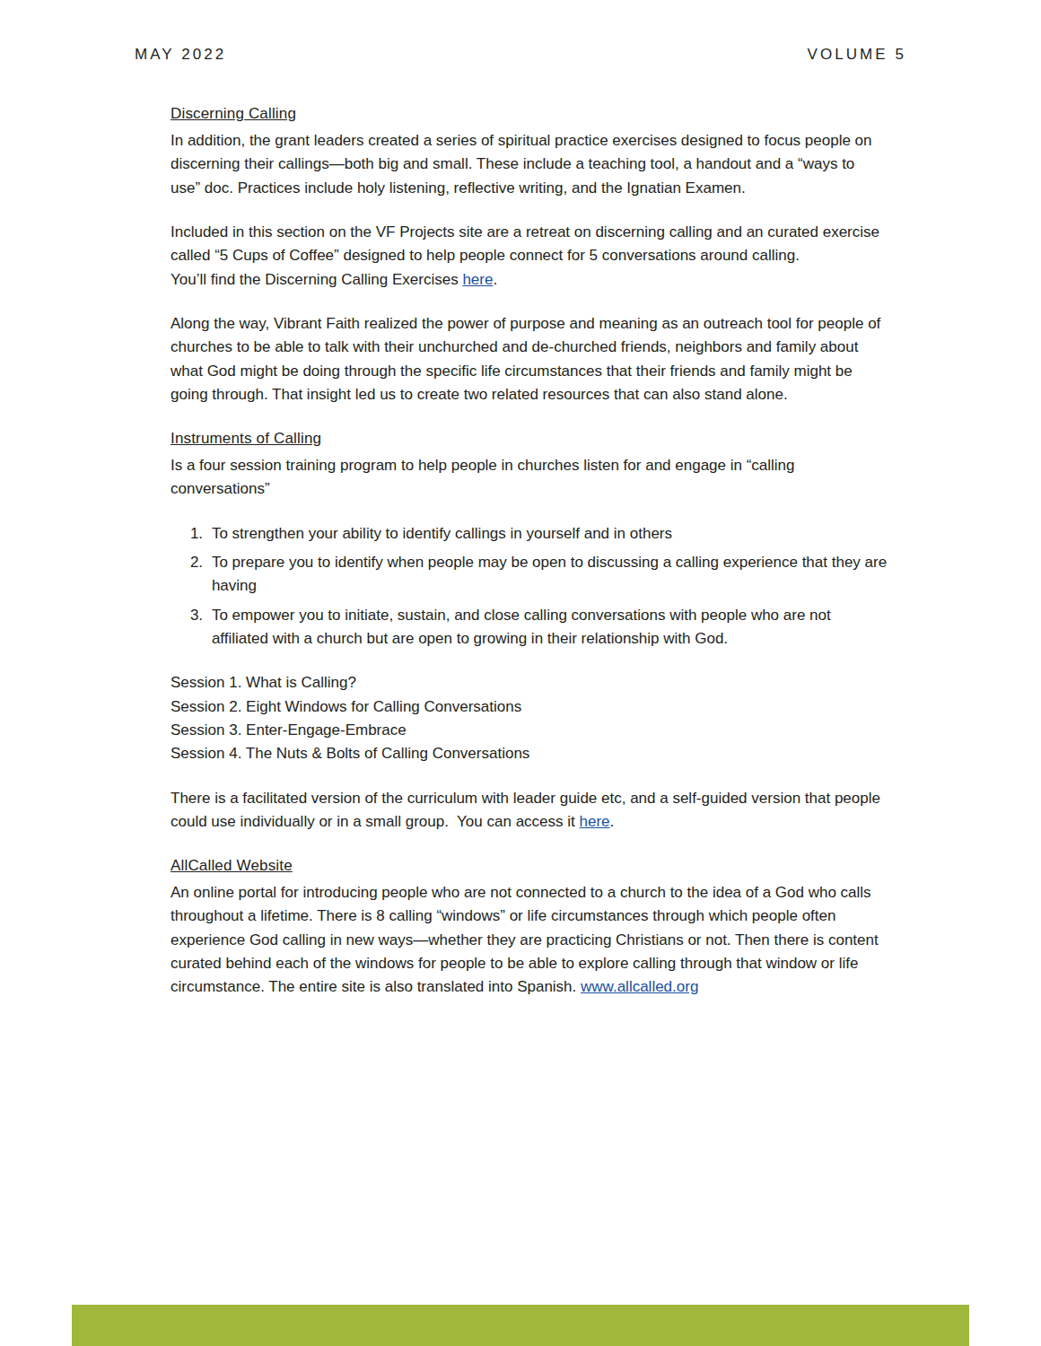MAY 2022 VOLUME 5
Discerning Calling
In addition, the grant leaders created a series of spiritual practice exercises designed to focus people on discerning their callings—both big and small. These include a teaching tool, a handout and a “ways to use” doc. Practices include holy listening, reflective writing, and the Ignatian Examen.
Included in this section on the VF Projects site are a retreat on discerning calling and an curated exercise called “5 Cups of Coffee” designed to help people connect for 5 conversations around calling.
You’ll find the Discerning Calling Exercises here.
Along the way, Vibrant Faith realized the power of purpose and meaning as an outreach tool for people of churches to be able to talk with their unchurched and de-churched friends, neighbors and family about what God might be doing through the specific life circumstances that their friends and family might be going through. That insight led us to create two related resources that can also stand alone.
Instruments of Calling
Is a four session training program to help people in churches listen for and engage in “calling conversations”
To strengthen your ability to identify callings in yourself and in others
To prepare you to identify when people may be open to discussing a calling experience that they are having
To empower you to initiate, sustain, and close calling conversations with people who are not affiliated with a church but are open to growing in their relationship with God.
Session 1. What is Calling?
Session 2. Eight Windows for Calling Conversations
Session 3. Enter-Engage-Embrace
Session 4. The Nuts & Bolts of Calling Conversations
There is a facilitated version of the curriculum with leader guide etc, and a self-guided version that people could use individually or in a small group. You can access it here.
AllCalled Website
An online portal for introducing people who are not connected to a church to the idea of a God who calls throughout a lifetime. There is 8 calling “windows” or life circumstances through which people often experience God calling in new ways—whether they are practicing Christians or not. Then there is content curated behind each of the windows for people to be able to explore calling through that window or life circumstance. The entire site is also translated into Spanish. www.allcalled.org